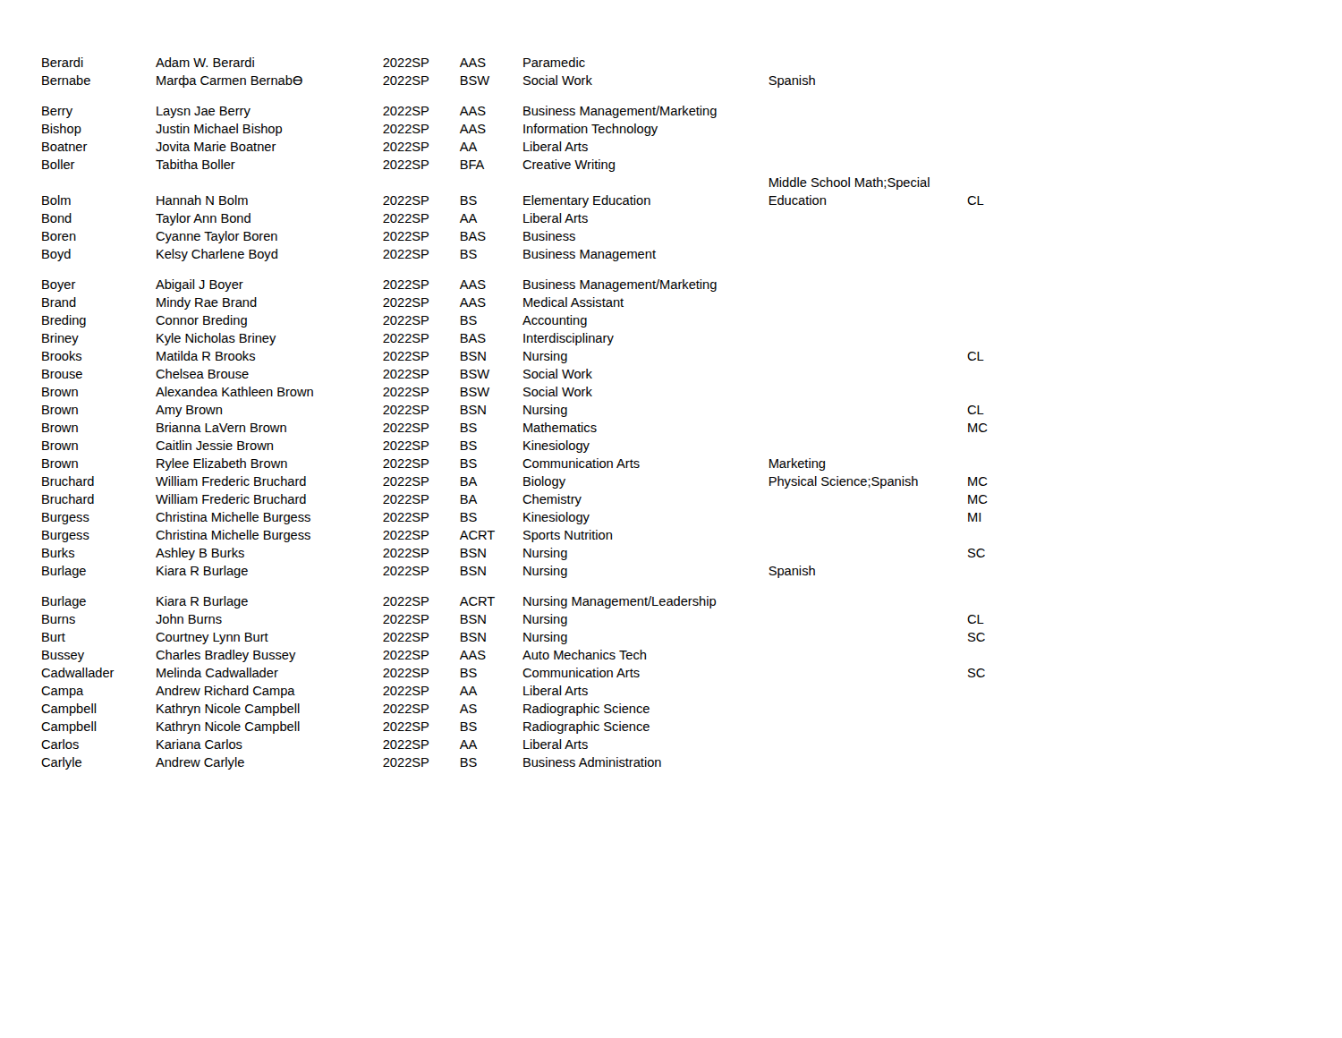| Berardi | Adam W. Berardi | 2022SP | AAS | Paramedic | | |
| Bernabe | Marфa Carmen BernabӨ | 2022SP | BSW | Social Work | Spanish | |
| Berry | Laysn Jae Berry | 2022SP | AAS | Business Management/Marketing | | |
| Bishop | Justin Michael Bishop | 2022SP | AAS | Information Technology | | |
| Boatner | Jovita Marie Boatner | 2022SP | AA | Liberal Arts | | |
| Boller | Tabitha Boller | 2022SP | BFA | Creative Writing | | |
| | | | | | Middle School Math;Special | |
| Bolm | Hannah N Bolm | 2022SP | BS | Elementary Education | Education | CL |
| Bond | Taylor Ann Bond | 2022SP | AA | Liberal Arts | | |
| Boren | Cyanne Taylor Boren | 2022SP | BAS | Business | | |
| Boyd | Kelsy Charlene Boyd | 2022SP | BS | Business Management | | |
| Boyer | Abigail J Boyer | 2022SP | AAS | Business Management/Marketing | | |
| Brand | Mindy Rae Brand | 2022SP | AAS | Medical Assistant | | |
| Breding | Connor Breding | 2022SP | BS | Accounting | | |
| Briney | Kyle Nicholas Briney | 2022SP | BAS | Interdisciplinary | | |
| Brooks | Matilda R Brooks | 2022SP | BSN | Nursing | | CL |
| Brouse | Chelsea Brouse | 2022SP | BSW | Social Work | | |
| Brown | Alexandea Kathleen Brown | 2022SP | BSW | Social Work | | |
| Brown | Amy Brown | 2022SP | BSN | Nursing | | CL |
| Brown | Brianna LaVern Brown | 2022SP | BS | Mathematics | | MC |
| Brown | Caitlin Jessie Brown | 2022SP | BS | Kinesiology | | |
| Brown | Rylee Elizabeth Brown | 2022SP | BS | Communication Arts | Marketing | |
| Bruchard | William Frederic Bruchard | 2022SP | BA | Biology | Physical Science;Spanish | MC |
| Bruchard | William Frederic Bruchard | 2022SP | BA | Chemistry | | MC |
| Burgess | Christina Michelle Burgess | 2022SP | BS | Kinesiology | | MI |
| Burgess | Christina Michelle Burgess | 2022SP | ACRT | Sports Nutrition | | |
| Burks | Ashley B Burks | 2022SP | BSN | Nursing | | SC |
| Burlage | Kiara R Burlage | 2022SP | BSN | Nursing | Spanish | |
| Burlage | Kiara R Burlage | 2022SP | ACRT | Nursing Management/Leadership | | |
| Burns | John Burns | 2022SP | BSN | Nursing | | CL |
| Burt | Courtney Lynn Burt | 2022SP | BSN | Nursing | | SC |
| Bussey | Charles Bradley Bussey | 2022SP | AAS | Auto Mechanics Tech | | |
| Cadwallader | Melinda Cadwallader | 2022SP | BS | Communication Arts | | SC |
| Campa | Andrew Richard Campa | 2022SP | AA | Liberal Arts | | |
| Campbell | Kathryn Nicole Campbell | 2022SP | AS | Radiographic Science | | |
| Campbell | Kathryn Nicole Campbell | 2022SP | BS | Radiographic Science | | |
| Carlos | Kariana Carlos | 2022SP | AA | Liberal Arts | | |
| Carlyle | Andrew Carlyle | 2022SP | BS | Business Administration | | |